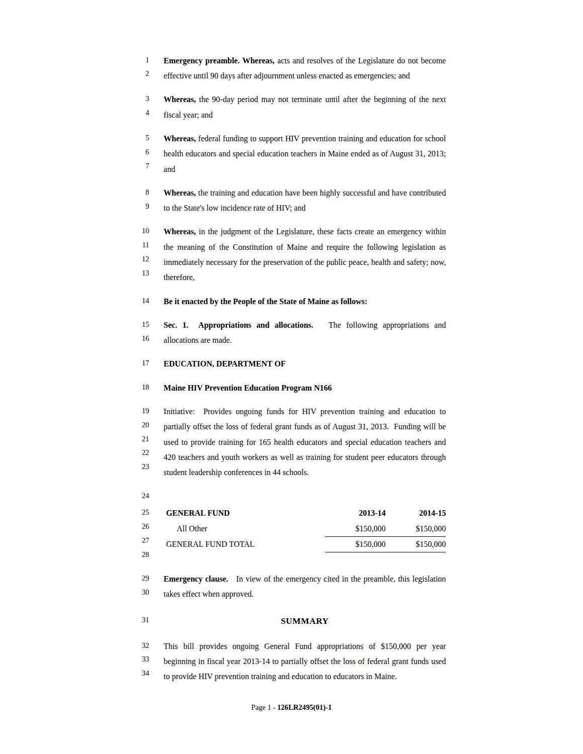1 2
Emergency preamble. Whereas, acts and resolves of the Legislature do not become effective until 90 days after adjournment unless enacted as emergencies; and
3 4
Whereas, the 90-day period may not terminate until after the beginning of the next fiscal year; and
5 6 7
Whereas, federal funding to support HIV prevention training and education for school health educators and special education teachers in Maine ended as of August 31, 2013; and
8 9
Whereas, the training and education have been highly successful and have contributed to the State's low incidence rate of HIV; and
10 11 12 13
Whereas, in the judgment of the Legislature, these facts create an emergency within the meaning of the Constitution of Maine and require the following legislation as immediately necessary for the preservation of the public peace, health and safety; now, therefore,
14
Be it enacted by the People of the State of Maine as follows:
15 16
Sec. 1. Appropriations and allocations. The following appropriations and allocations are made.
17
EDUCATION, DEPARTMENT OF
18
Maine HIV Prevention Education Program N166
19 20 21 22 23
Initiative: Provides ongoing funds for HIV prevention training and education to partially offset the loss of federal grant funds as of August 31, 2013. Funding will be used to provide training for 165 health educators and special education teachers and 420 teachers and youth workers as well as training for student peer educators through student leadership conferences in 44 schools.
24
25 26 27 28
| GENERAL FUND | 2013-14 | 2014-15 |
| All Other | $150,000 | $150,000 |
| GENERAL FUND TOTAL | $150,000 | $150,000 |
29 30
Emergency clause. In view of the emergency cited in the preamble, this legislation takes effect when approved.
31
SUMMARY
32 33 34
This bill provides ongoing General Fund appropriations of $150,000 per year beginning in fiscal year 2013-14 to partially offset the loss of federal grant funds used to provide HIV prevention training and education to educators in Maine.
Page 1 - 126LR2495(01)-1